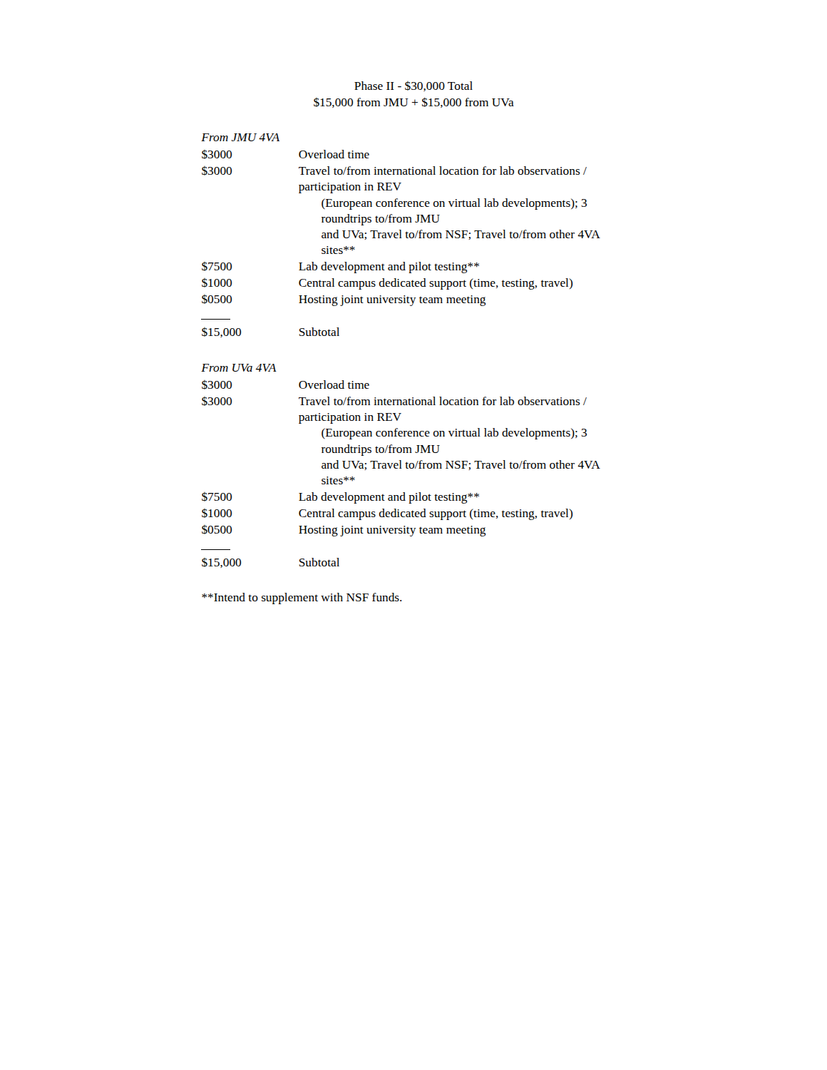Phase II - $30,000 Total
$15,000 from JMU + $15,000 from UVa
From JMU 4VA
| $3000 | Overload time |
| $3000 | Travel to/from international location for lab observations / participation in REV (European conference on virtual lab developments); 3 roundtrips to/from JMU and UVa; Travel to/from NSF; Travel to/from other 4VA sites** |
| $7500 | Lab development and pilot testing** |
| $1000 | Central campus dedicated support (time, testing, travel) |
| $0500 | Hosting joint university team meeting |
| $15,000 | Subtotal |
From UVa 4VA
| $3000 | Overload time |
| $3000 | Travel to/from international location for lab observations / participation in REV (European conference on virtual lab developments); 3 roundtrips to/from JMU and UVa; Travel to/from NSF; Travel to/from other 4VA sites** |
| $7500 | Lab development and pilot testing** |
| $1000 | Central campus dedicated support (time, testing, travel) |
| $0500 | Hosting joint university team meeting |
| $15,000 | Subtotal |
**Intend to supplement with NSF funds.